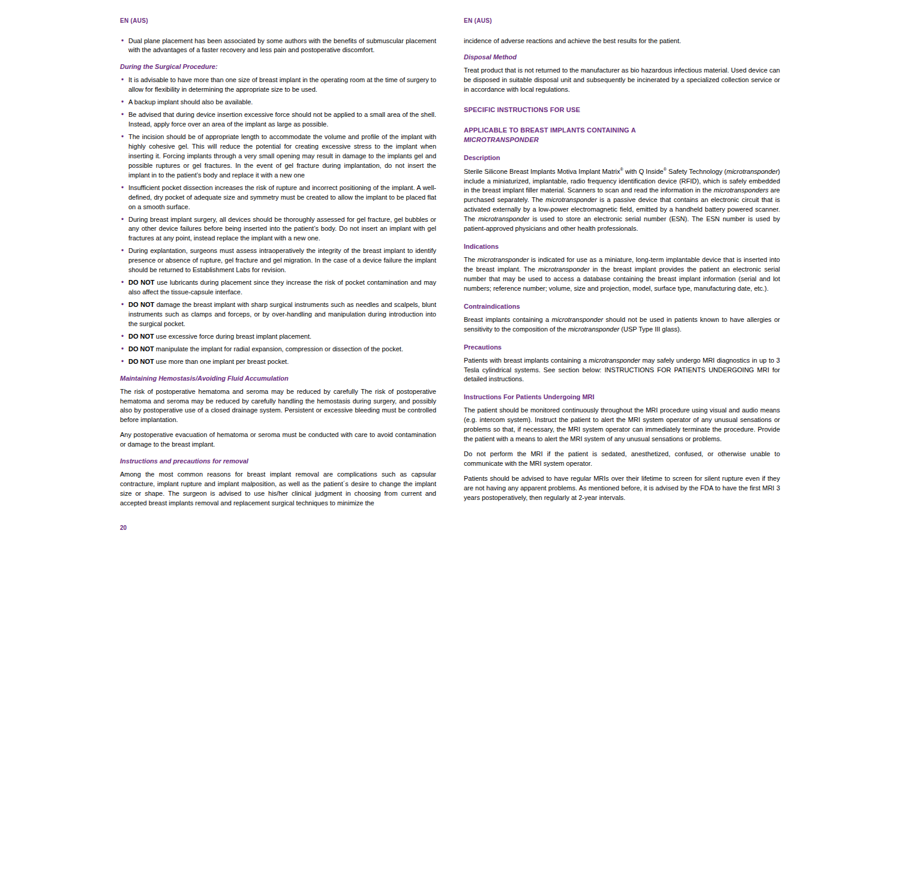EN (AUS)
Dual plane placement has been associated by some authors with the benefits of submuscular placement with the advantages of a faster recovery and less pain and postoperative discomfort.
During the Surgical Procedure:
It is advisable to have more than one size of breast implant in the operating room at the time of surgery to allow for flexibility in determining the appropriate size to be used.
A backup implant should also be available.
Be advised that during device insertion excessive force should not be applied to a small area of the shell. Instead, apply force over an area of the implant as large as possible.
The incision should be of appropriate length to accommodate the volume and profile of the implant with highly cohesive gel. This will reduce the potential for creating excessive stress to the implant when inserting it. Forcing implants through a very small opening may result in damage to the implants gel and possible ruptures or gel fractures. In the event of gel fracture during implantation, do not insert the implant in to the patient’s body and replace it with a new one
Insufficient pocket dissection increases the risk of rupture and incorrect positioning of the implant. A well-defined, dry pocket of adequate size and symmetry must be created to allow the implant to be placed flat on a smooth surface.
During breast implant surgery, all devices should be thoroughly assessed for gel fracture, gel bubbles or any other device failures before being inserted into the patient’s body. Do not insert an implant with gel fractures at any point, instead replace the implant with a new one.
During explantation, surgeons must assess intraoperatively the integrity of the breast implant to identify presence or absence of rupture, gel fracture and gel migration. In the case of a device failure the implant should be returned to Establishment Labs for revision.
DO NOT use lubricants during placement since they increase the risk of pocket contamination and may also affect the tissue-capsule interface.
DO NOT damage the breast implant with sharp surgical instruments such as needles and scalpels, blunt instruments such as clamps and forceps, or by over-handling and manipulation during introduction into the surgical pocket.
DO NOT use excessive force during breast implant placement.
DO NOT manipulate the implant for radial expansion, compression or dissection of the pocket.
DO NOT use more than one implant per breast pocket.
Maintaining Hemostasis/Avoiding Fluid Accumulation
The risk of postoperative hematoma and seroma may be reduced by carefully The risk of postoperative hematoma and seroma may be reduced by carefully handling the hemostasis during surgery, and possibly also by postoperative use of a closed drainage system. Persistent or excessive bleeding must be controlled before implantation.
Any postoperative evacuation of hematoma or seroma must be conducted with care to avoid contamination or damage to the breast implant.
Instructions and precautions for removal
Among the most common reasons for breast implant removal are complications such as capsular contracture, implant rupture and implant malposition, as well as the patient´s desire to change the implant size or shape. The surgeon is advised to use his/her clinical judgment in choosing from current and accepted breast implants removal and replacement surgical techniques to minimize the
20
EN (AUS)
incidence of adverse reactions and achieve the best results for the patient.
Disposal Method
Treat product that is not returned to the manufacturer as bio hazardous infectious material. Used device can be disposed in suitable disposal unit and subsequently be incinerated by a specialized collection service or in accordance with local regulations.
SPECIFIC INSTRUCTIONS FOR USE
APPLICABLE TO BREAST IMPLANTS CONTAINING A
MICROTRANSPONDER
Description
Sterile Silicone Breast Implants Motiva Implant Matrix® with Q Inside® Safety Technology (microtransponder) include a miniaturized, implantable, radio frequency identification device (RFID), which is safely embedded in the breast implant filler material. Scanners to scan and read the information in the microtransponders are purchased separately. The microtransponder is a passive device that contains an electronic circuit that is activated externally by a low-power electromagnetic field, emitted by a handheld battery powered scanner. The microtransponder is used to store an electronic serial number (ESN). The ESN number is used by patient-approved physicians and other health professionals.
Indications
The microtransponder is indicated for use as a miniature, long-term implantable device that is inserted into the breast implant. The microtransponder in the breast implant provides the patient an electronic serial number that may be used to access a database containing the breast implant information (serial and lot numbers; reference number; volume, size and projection, model, surface type, manufacturing date, etc.).
Contraindications
Breast implants containing a microtransponder should not be used in patients known to have allergies or sensitivity to the composition of the microtransponder (USP Type III glass).
Precautions
Patients with breast implants containing a microtransponder may safely undergo MRI diagnostics in up to 3 Tesla cylindrical systems. See section below: INSTRUCTIONS FOR PATIENTS UNDERGOING MRI for detailed instructions.
Instructions For Patients Undergoing MRI
The patient should be monitored continuously throughout the MRI procedure using visual and audio means (e.g. intercom system). Instruct the patient to alert the MRI system operator of any unusual sensations or problems so that, if necessary, the MRI system operator can immediately terminate the procedure. Provide the patient with a means to alert the MRI system of any unusual sensations or problems.
Do not perform the MRI if the patient is sedated, anesthetized, confused, or otherwise unable to communicate with the MRI system operator.
Patients should be advised to have regular MRIs over their lifetime to screen for silent rupture even if they are not having any apparent problems. As mentioned before, it is advised by the FDA to have the first MRI 3 years postoperatively, then regularly at 2-year intervals.